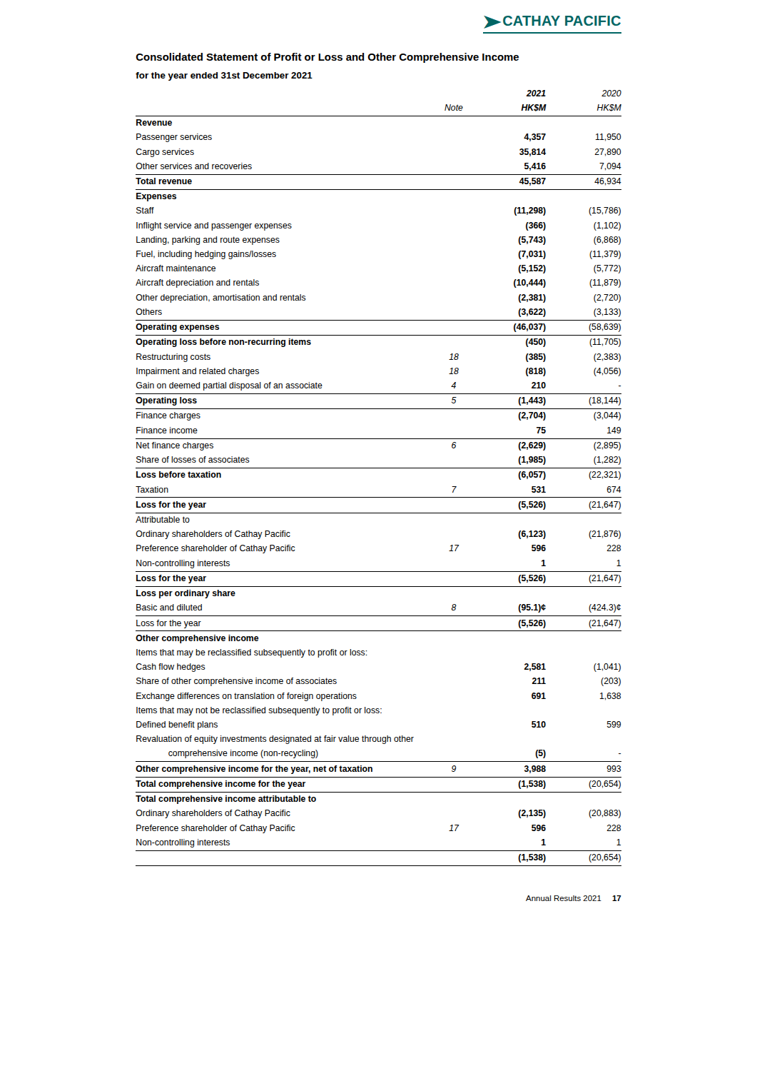➤CATHAY PACIFIC
Consolidated Statement of Profit or Loss and Other Comprehensive Income
for the year ended 31st December 2021
| | | 2021 | 2020 |
| --- | --- | --- | --- |
| | Note | HK$M | HK$M |
| Revenue | | | |
| Passenger services | | 4,357 | 11,950 |
| Cargo services | | 35,814 | 27,890 |
| Other services and recoveries | | 5,416 | 7,094 |
| Total revenue | | 45,587 | 46,934 |
| Expenses | | | |
| Staff | | (11,298) | (15,786) |
| Inflight service and passenger expenses | | (366) | (1,102) |
| Landing, parking and route expenses | | (5,743) | (6,868) |
| Fuel, including hedging gains/losses | | (7,031) | (11,379) |
| Aircraft maintenance | | (5,152) | (5,772) |
| Aircraft depreciation and rentals | | (10,444) | (11,879) |
| Other depreciation, amortisation and rentals | | (2,381) | (2,720) |
| Others | | (3,622) | (3,133) |
| Operating expenses | | (46,037) | (58,639) |
| Operating loss before non-recurring items | | (450) | (11,705) |
| Restructuring costs | 18 | (385) | (2,383) |
| Impairment and related charges | 18 | (818) | (4,056) |
| Gain on deemed partial disposal of an associate | 4 | 210 | - |
| Operating loss | 5 | (1,443) | (18,144) |
| Finance charges | | (2,704) | (3,044) |
| Finance income | | 75 | 149 |
| Net finance charges | 6 | (2,629) | (2,895) |
| Share of losses of associates | | (1,985) | (1,282) |
| Loss before taxation | | (6,057) | (22,321) |
| Taxation | 7 | 531 | 674 |
| Loss for the year | | (5,526) | (21,647) |
| Attributable to | | | |
| Ordinary shareholders of Cathay Pacific | | (6,123) | (21,876) |
| Preference shareholder of Cathay Pacific | 17 | 596 | 228 |
| Non-controlling interests | | 1 | 1 |
| Loss for the year | | (5,526) | (21,647) |
| Loss per ordinary share | | | |
| Basic and diluted | 8 | (95.1)¢ | (424.3)¢ |
| Loss for the year | | (5,526) | (21,647) |
| Other comprehensive income | | | |
| Items that may be reclassified subsequently to profit or loss: | | | |
| Cash flow hedges | | 2,581 | (1,041) |
| Share of other comprehensive income of associates | | 211 | (203) |
| Exchange differences on translation of foreign operations | | 691 | 1,638 |
| Items that may not be reclassified subsequently to profit or loss: | | | |
| Defined benefit plans | | 510 | 599 |
| Revaluation of equity investments designated at fair value through other | | | |
| comprehensive income (non-recycling) | | (5) | - |
| Other comprehensive income for the year, net of taxation | 9 | 3,988 | 993 |
| Total comprehensive income for the year | | (1,538) | (20,654) |
| Total comprehensive income attributable to | | | |
| Ordinary shareholders of Cathay Pacific | | (2,135) | (20,883) |
| Preference shareholder of Cathay Pacific | 17 | 596 | 228 |
| Non-controlling interests | | 1 | 1 |
| | | (1,538) | (20,654) |
Annual Results 202117